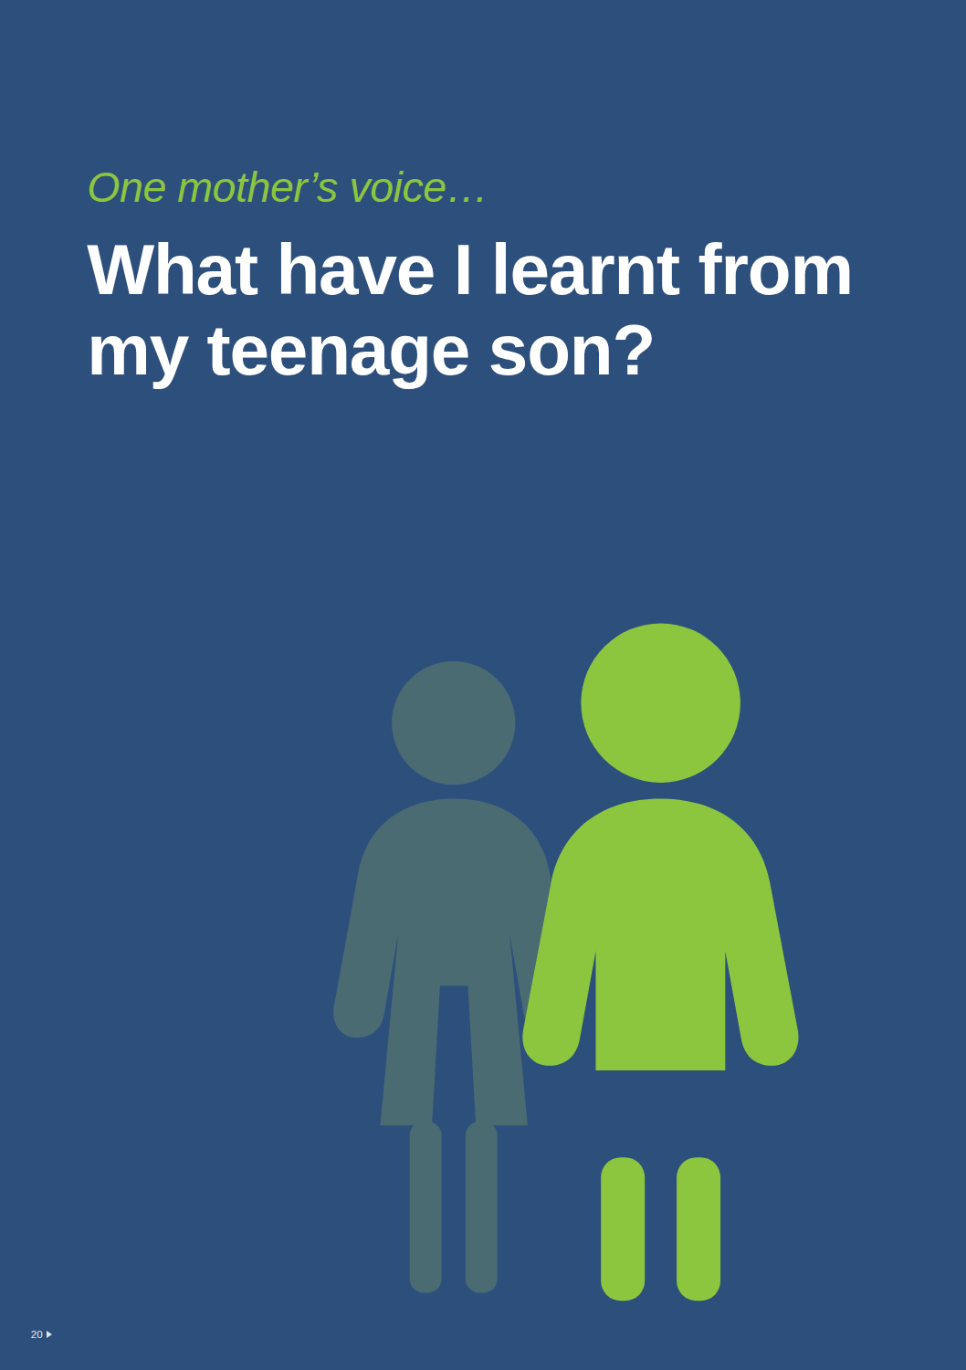One mother’s voice…
What have I learnt from my teenage son?
20